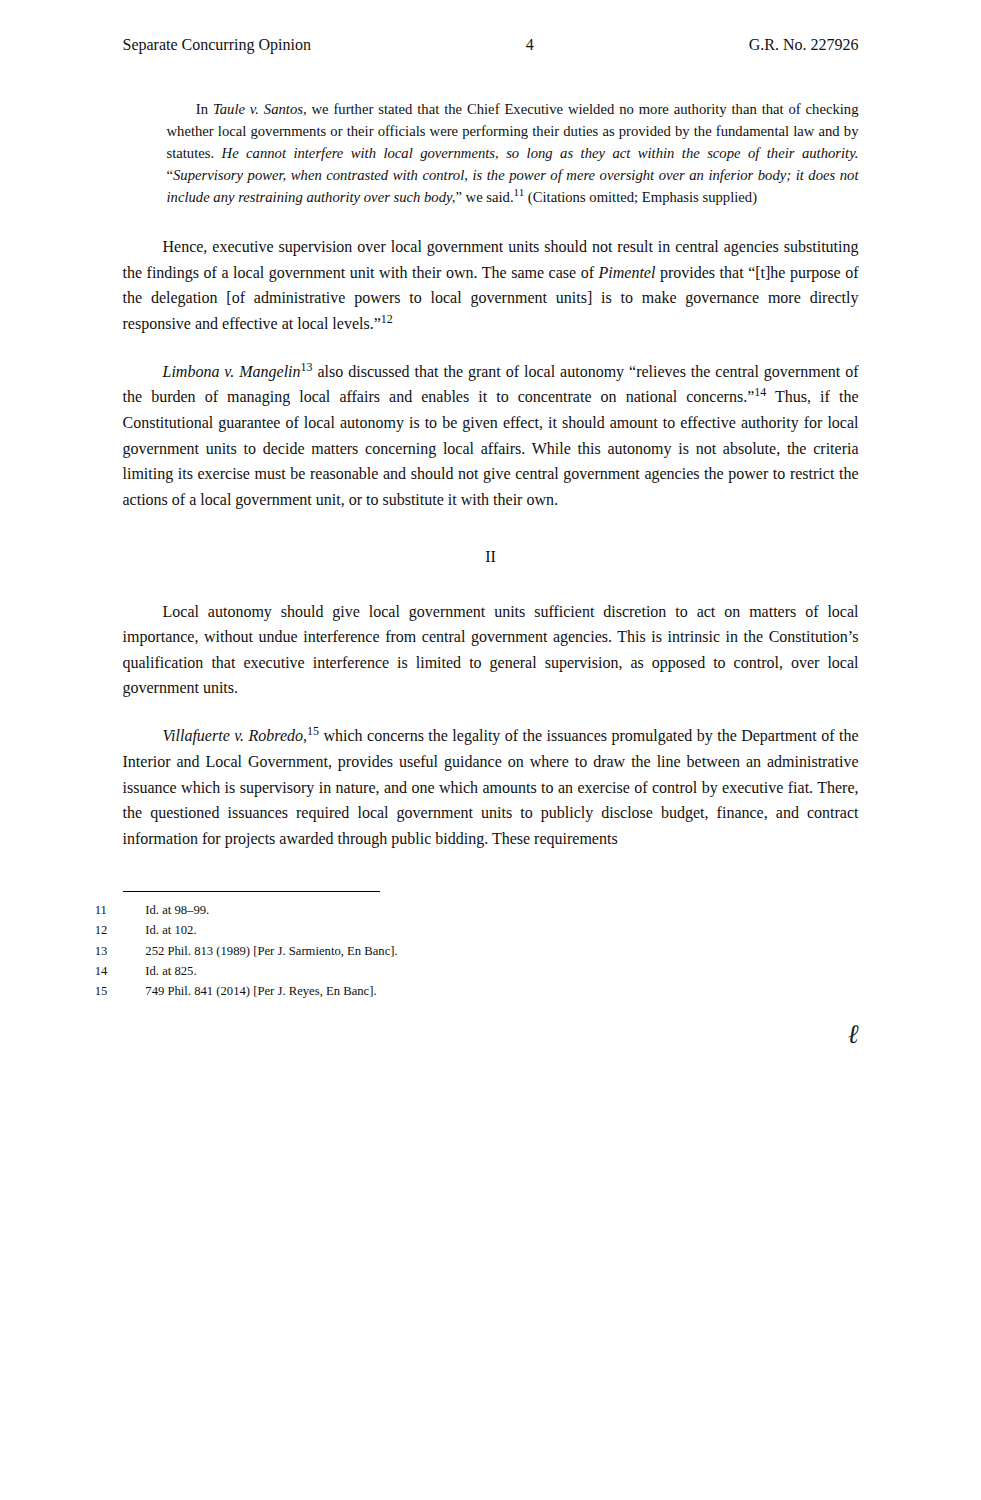Separate Concurring Opinion 4 G.R. No. 227926
In Taule v. Santos, we further stated that the Chief Executive wielded no more authority than that of checking whether local governments or their officials were performing their duties as provided by the fundamental law and by statutes. He cannot interfere with local governments, so long as they act within the scope of their authority. “Supervisory power, when contrasted with control, is the power of mere oversight over an inferior body; it does not include any restraining authority over such body,” we said.11 (Citations omitted; Emphasis supplied)
Hence, executive supervision over local government units should not result in central agencies substituting the findings of a local government unit with their own. The same case of Pimentel provides that “[t]he purpose of the delegation [of administrative powers to local government units] is to make governance more directly responsive and effective at local levels.”12
Limbona v. Mangelin13 also discussed that the grant of local autonomy “relieves the central government of the burden of managing local affairs and enables it to concentrate on national concerns.”14 Thus, if the Constitutional guarantee of local autonomy is to be given effect, it should amount to effective authority for local government units to decide matters concerning local affairs. While this autonomy is not absolute, the criteria limiting its exercise must be reasonable and should not give central government agencies the power to restrict the actions of a local government unit, or to substitute it with their own.
II
Local autonomy should give local government units sufficient discretion to act on matters of local importance, without undue interference from central government agencies. This is intrinsic in the Constitution’s qualification that executive interference is limited to general supervision, as opposed to control, over local government units.
Villafuerte v. Robredo,15 which concerns the legality of the issuances promulgated by the Department of the Interior and Local Government, provides useful guidance on where to draw the line between an administrative issuance which is supervisory in nature, and one which amounts to an exercise of control by executive fiat. There, the questioned issuances required local government units to publicly disclose budget, finance, and contract information for projects awarded through public bidding. These requirements
11 Id. at 98–99.
12 Id. at 102.
13252 Phil. 813 (1989) [Per J. Sarmiento, En Banc].
14 Id. at 825.
15749 Phil. 841 (2014) [Per J. Reyes, En Banc].
ℓ